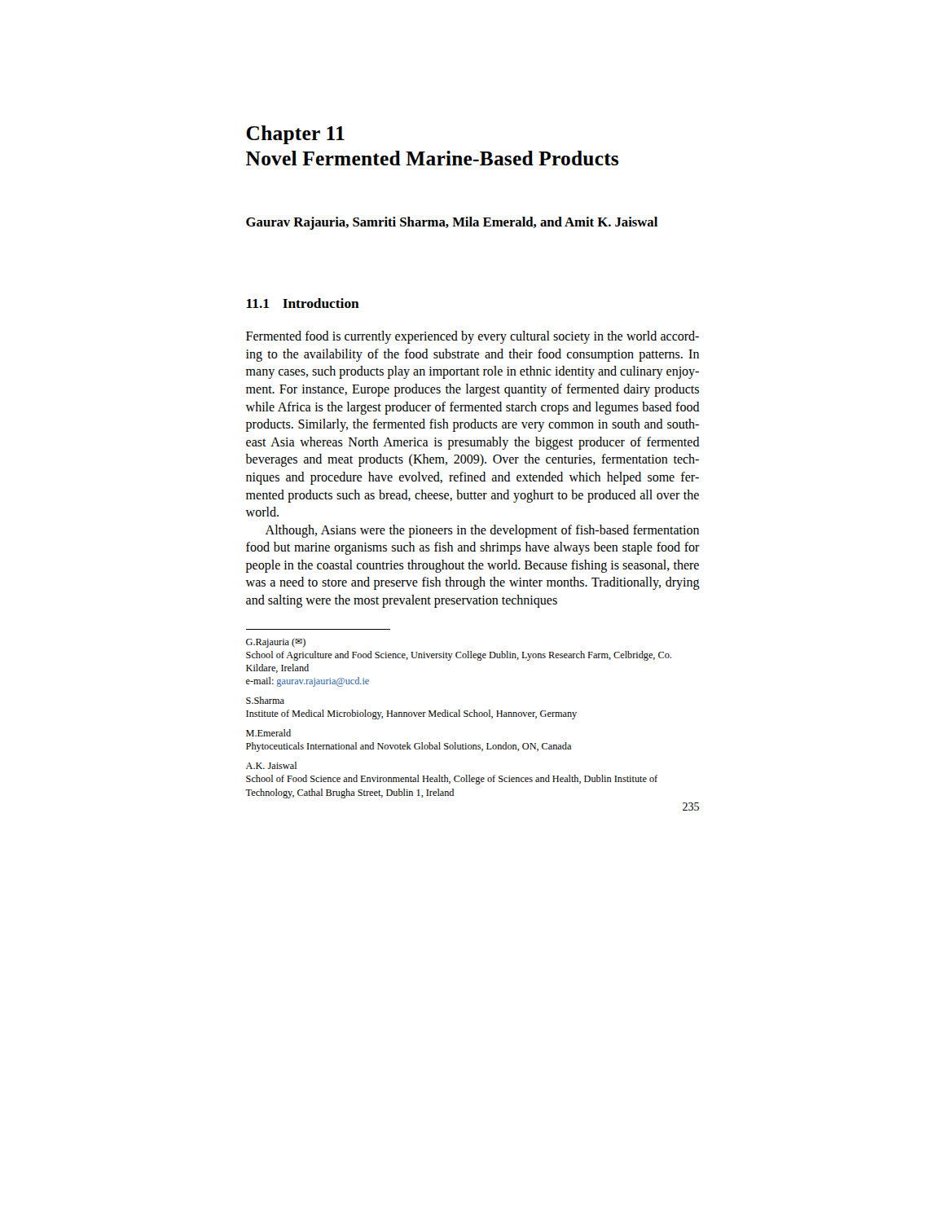Chapter 11
Novel Fermented Marine-Based Products
Gaurav Rajauria, Samriti Sharma, Mila Emerald, and Amit K. Jaiswal
11.1 Introduction
Fermented food is currently experienced by every cultural society in the world according to the availability of the food substrate and their food consumption patterns. In many cases, such products play an important role in ethnic identity and culinary enjoyment. For instance, Europe produces the largest quantity of fermented dairy products while Africa is the largest producer of fermented starch crops and legumes based food products. Similarly, the fermented fish products are very common in south and south-east Asia whereas North America is presumably the biggest producer of fermented beverages and meat products (Khem, 2009). Over the centuries, fermentation techniques and procedure have evolved, refined and extended which helped some fermented products such as bread, cheese, butter and yoghurt to be produced all over the world.
Although, Asians were the pioneers in the development of fish-based fermentation food but marine organisms such as fish and shrimps have always been staple food for people in the coastal countries throughout the world. Because fishing is seasonal, there was a need to store and preserve fish through the winter months. Traditionally, drying and salting were the most prevalent preservation techniques
G.Rajauria (✉)
School of Agriculture and Food Science, University College Dublin, Lyons Research Farm, Celbridge, Co. Kildare, Ireland
e-mail: gaurav.rajauria@ucd.ie
S.Sharma
Institute of Medical Microbiology, Hannover Medical School, Hannover, Germany
M.Emerald
Phytoceuticals International and Novotek Global Solutions, London, ON, Canada
A.K. Jaiswal
School of Food Science and Environmental Health, College of Sciences and Health, Dublin Institute of Technology, Cathal Brugha Street, Dublin 1, Ireland
235